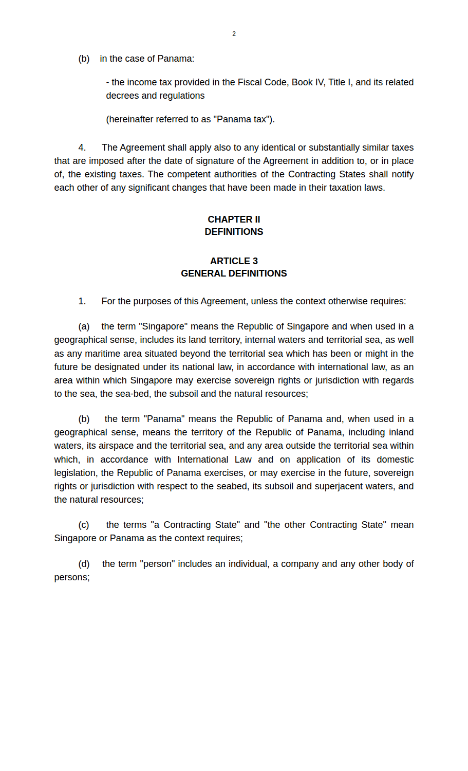2
(b) in the case of Panama:
- the income tax provided in the Fiscal Code, Book IV, Title I, and its related decrees and regulations
(hereinafter referred to as "Panama tax").
4. The Agreement shall apply also to any identical or substantially similar taxes that are imposed after the date of signature of the Agreement in addition to, or in place of, the existing taxes. The competent authorities of the Contracting States shall notify each other of any significant changes that have been made in their taxation laws.
CHAPTER II
DEFINITIONS
ARTICLE 3
GENERAL DEFINITIONS
1. For the purposes of this Agreement, unless the context otherwise requires:
(a) the term "Singapore" means the Republic of Singapore and when used in a geographical sense, includes its land territory, internal waters and territorial sea, as well as any maritime area situated beyond the territorial sea which has been or might in the future be designated under its national law, in accordance with international law, as an area within which Singapore may exercise sovereign rights or jurisdiction with regards to the sea, the sea-bed, the subsoil and the natural resources;
(b) the term "Panama" means the Republic of Panama and, when used in a geographical sense, means the territory of the Republic of Panama, including inland waters, its airspace and the territorial sea, and any area outside the territorial sea within which, in accordance with International Law and on application of its domestic legislation, the Republic of Panama exercises, or may exercise in the future, sovereign rights or jurisdiction with respect to the seabed, its subsoil and superjacent waters, and the natural resources;
(c) the terms "a Contracting State" and "the other Contracting State" mean Singapore or Panama as the context requires;
(d) the term "person" includes an individual, a company and any other body of persons;